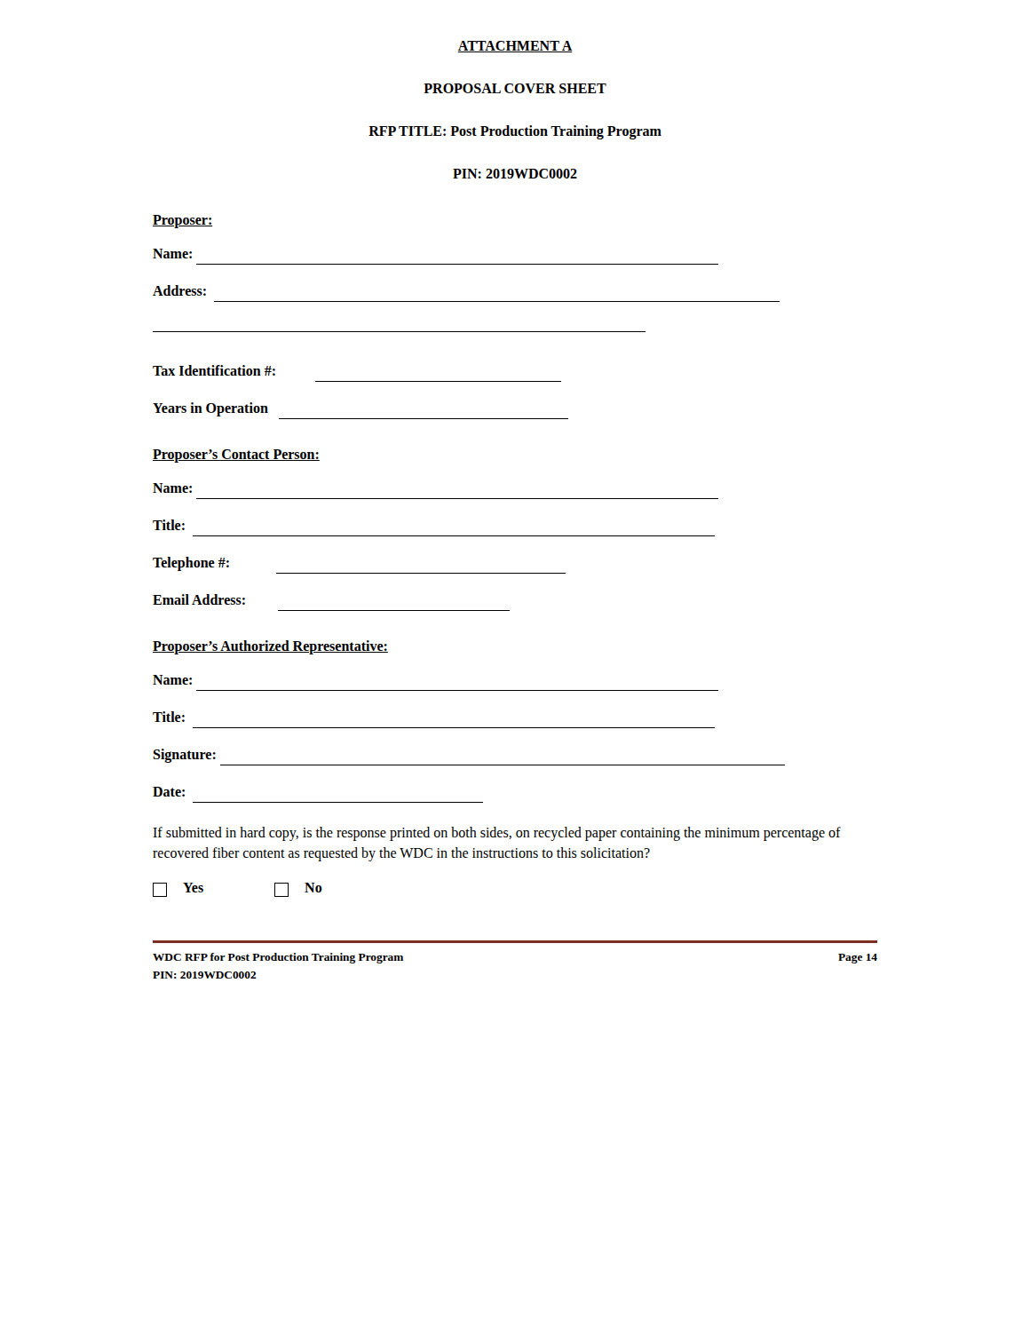ATTACHMENT A
PROPOSAL COVER SHEET
RFP TITLE: Post Production Training Program
PIN: 2019WDC0002
Proposer:
Name:
Address:
Tax Identification #:
Years in Operation
Proposer’s Contact Person:
Name:
Title:
Telephone #:
Email Address:
Proposer’s Authorized Representative:
Name:
Title:
Signature:
Date:
If submitted in hard copy, is the response printed on both sides, on recycled paper containing the minimum percentage of recovered fiber content as requested by the WDC in the instructions to this solicitation?
Yes No
WDC RFP for Post Production Training Program
PIN: 2019WDC0002 Page 14